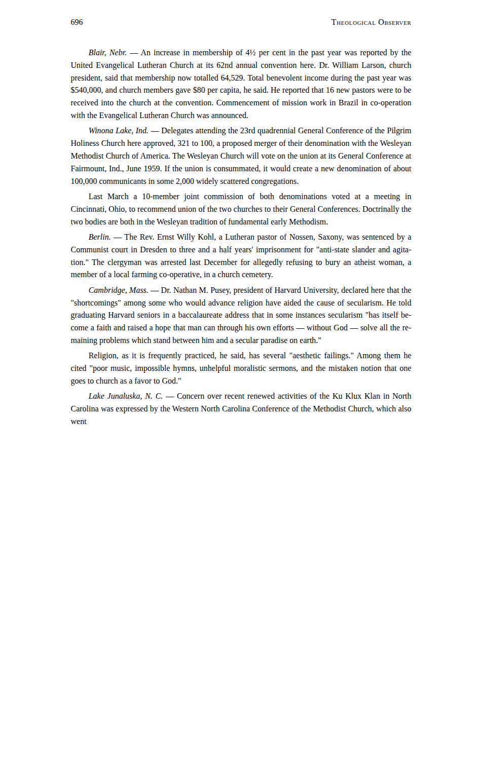696 Theological Observer
Blair, Nebr. — An increase in membership of 4½ per cent in the past year was reported by the United Evangelical Lutheran Church at its 62nd annual convention here. Dr. William Larson, church president, said that membership now totalled 64,529. Total benevolent income during the past year was $540,000, and church members gave $80 per capita, he said. He reported that 16 new pastors were to be received into the church at the convention. Commencement of mission work in Brazil in co-operation with the Evangelical Lutheran Church was announced.
Winona Lake, Ind. — Delegates attending the 23rd quadrennial General Conference of the Pilgrim Holiness Church here approved, 321 to 100, a proposed merger of their denomination with the Wesleyan Methodist Church of America. The Wesleyan Church will vote on the union at its General Conference at Fairmount, Ind., June 1959. If the union is consummated, it would create a new denomination of about 100,000 communicants in some 2,000 widely scattered congregations.
Last March a 10-member joint commission of both denominations voted at a meeting in Cincinnati, Ohio, to recommend union of the two churches to their General Conferences. Doctrinally the two bodies are both in the Wesleyan tradition of fundamental early Methodism.
Berlin. — The Rev. Ernst Willy Kohl, a Lutheran pastor of Nossen, Saxony, was sentenced by a Communist court in Dresden to three and a half years' imprisonment for "anti-state slander and agitation." The clergyman was arrested last December for allegedly refusing to bury an atheist woman, a member of a local farming co-operative, in a church cemetery.
Cambridge, Mass. — Dr. Nathan M. Pusey, president of Harvard University, declared here that the "shortcomings" among some who would advance religion have aided the cause of secularism. He told graduating Harvard seniors in a baccalaureate address that in some instances secularism "has itself become a faith and raised a hope that man can through his own efforts — without God — solve all the remaining problems which stand between him and a secular paradise on earth."
Religion, as it is frequently practiced, he said, has several "aesthetic failings." Among them he cited "poor music, impossible hymns, unhelpful moralistic sermons, and the mistaken notion that one goes to church as a favor to God."
Lake Junaluska, N. C. — Concern over recent renewed activities of the Ku Klux Klan in North Carolina was expressed by the Western North Carolina Conference of the Methodist Church, which also went